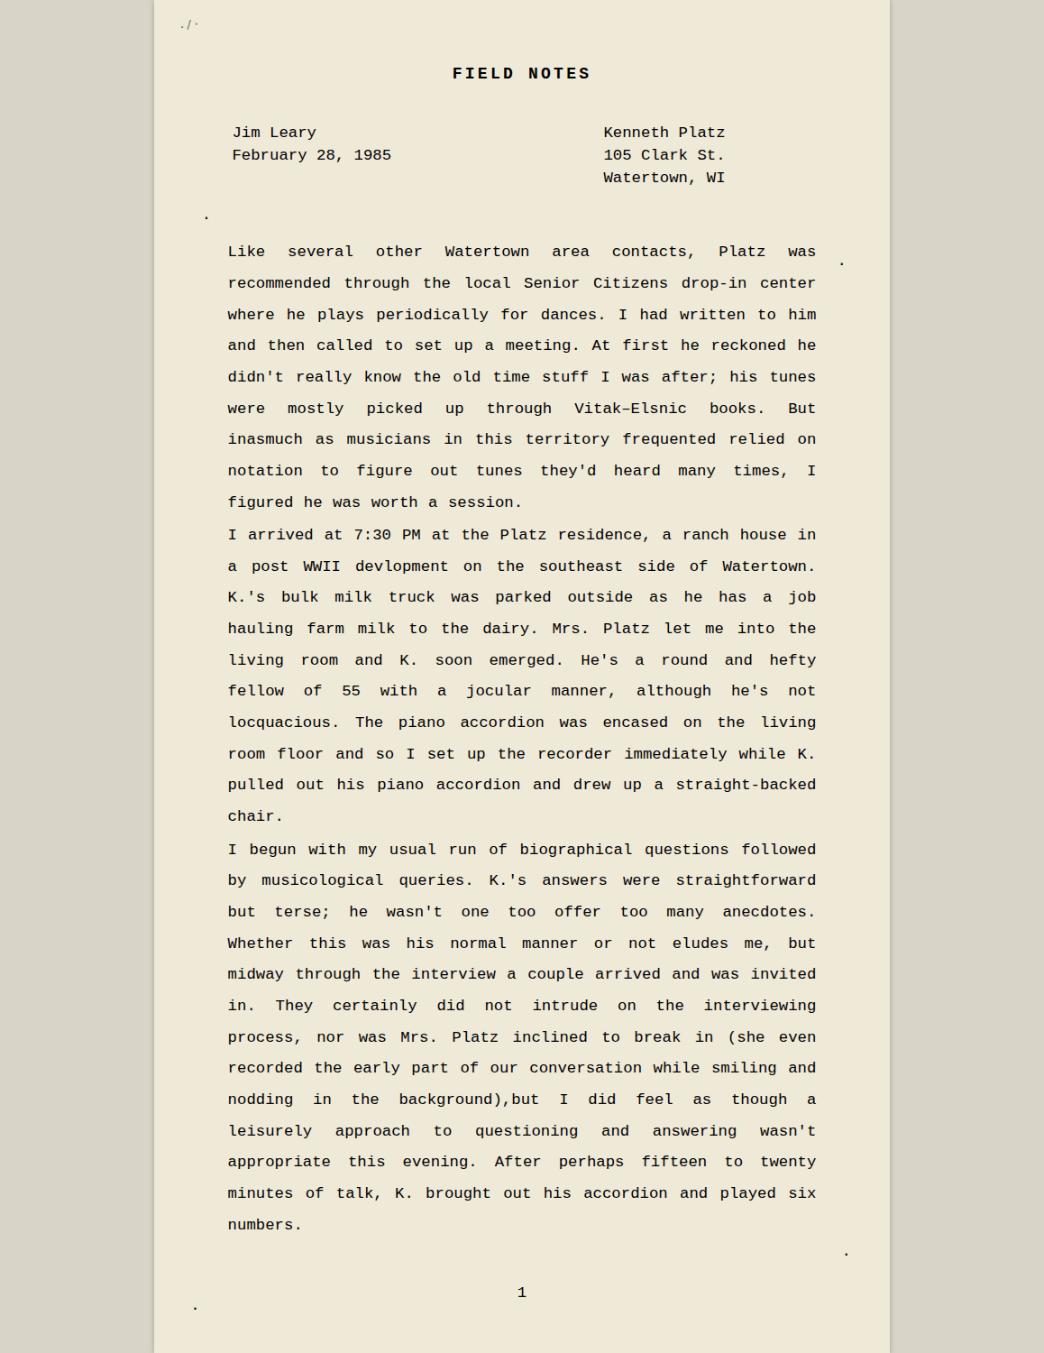·/·
·
·
·
·
FIELD NOTES
Jim Leary February 28, 1985
Kenneth Platz 105 Clark St. Watertown, WI
Like several other Watertown area contacts, Platz was recommended through the local Senior Citizens drop-in center where he plays periodically for dances. I had written to him and then called to set up a meeting. At first he reckoned he didn't really know the old time stuff I was after; his tunes were mostly picked up through Vitak–Elsnic books. But inasmuch as musicians in this territory frequented relied on notation to figure out tunes they'd heard many times, I figured he was worth a session.
I arrived at 7:30 PM at the Platz residence, a ranch house in a post WWII devlopment on the southeast side of Watertown. K.'s bulk milk truck was parked outside as he has a job hauling farm milk to the dairy. Mrs. Platz let me into the living room and K. soon emerged. He's a round and hefty fellow of 55 with a jocular manner, although he's not locquacious. The piano accordion was encased on the living room floor and so I set up the recorder immediately while K. pulled out his piano accordion and drew up a straight-backed chair.
I begun with my usual run of biographical questions followed by musicological queries. K.'s answers were straightforward but terse; he wasn't one too offer too many anecdotes. Whether this was his normal manner or not eludes me, but midway through the interview a couple arrived and was invited in. They certainly did not intrude on the interviewing process, nor was Mrs. Platz inclined to break in (she even recorded the early part of our conversation while smiling and nodding in the background),but I did feel as though a leisurely approach to questioning and answering wasn't appropriate this evening. After perhaps fifteen to twenty minutes of talk, K. brought out his accordion and played six numbers.
1